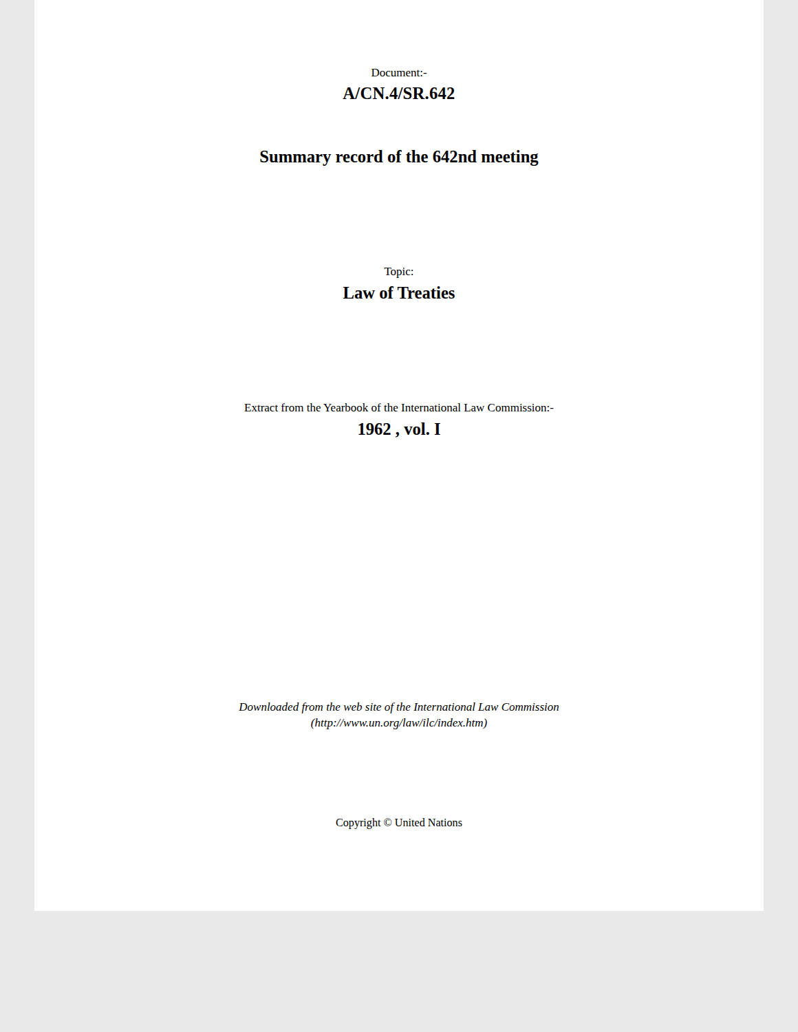Document:-
A/CN.4/SR.642
Summary record of the 642nd meeting
Topic:
Law of Treaties
Extract from the Yearbook of the International Law Commission:-
1962 , vol. I
Downloaded from the web site of the International Law Commission
(http://www.un.org/law/ilc/index.htm)
Copyright © United Nations